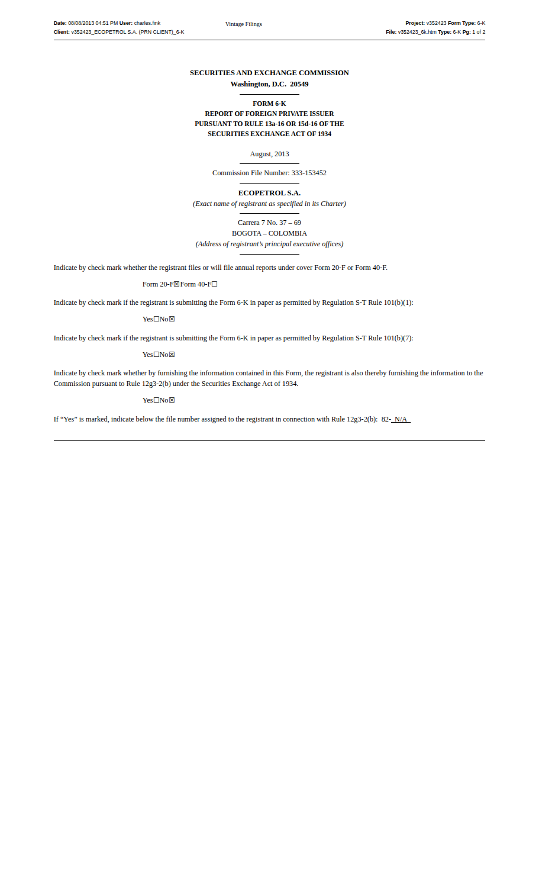| Date: 08/08/2013 04:51 PM User: charles.fink | Vintage Filings | Project: v352423 Form Type: 6-K |
| Client: v352423_ECOPETROL S.A. (PRN CLIENT)_6-K | | File: v352423_6k.htm Type: 6-K Pg: 1 of 2 |
SECURITIES AND EXCHANGE COMMISSION
Washington, D.C. 20549
FORM 6-K
REPORT OF FOREIGN PRIVATE ISSUER
PURSUANT TO RULE 13a-16 OR 15d-16 OF THE
SECURITIES EXCHANGE ACT OF 1934
August, 2013
Commission File Number: 333-153452
ECOPETROL S.A.
(Exact name of registrant as specified in its Charter)
Carrera 7 No. 37 – 69
BOGOTA – COLOMBIA
(Address of registrant’s principal executive offices)
Indicate by check mark whether the registrant files or will file annual reports under cover Form 20-F or Form 40-F.
| Form 20-F | ☒ | Form 40-F | ☐ |
Indicate by check mark if the registrant is submitting the Form 6-K in paper as permitted by Regulation S-T Rule 101(b)(1):
| Yes | ☐ | No | ☒ |
Indicate by check mark if the registrant is submitting the Form 6-K in paper as permitted by Regulation S-T Rule 101(b)(7):
| Yes | ☐ | No | ☒ |
Indicate by check mark whether by furnishing the information contained in this Form, the registrant is also thereby furnishing the information to the Commission pursuant to Rule 12g3-2(b) under the Securities Exchange Act of 1934.
| Yes | ☐ | No | ☒ |
If “Yes” is marked, indicate below the file number assigned to the registrant in connection with Rule 12g3-2(b): 82- N/A